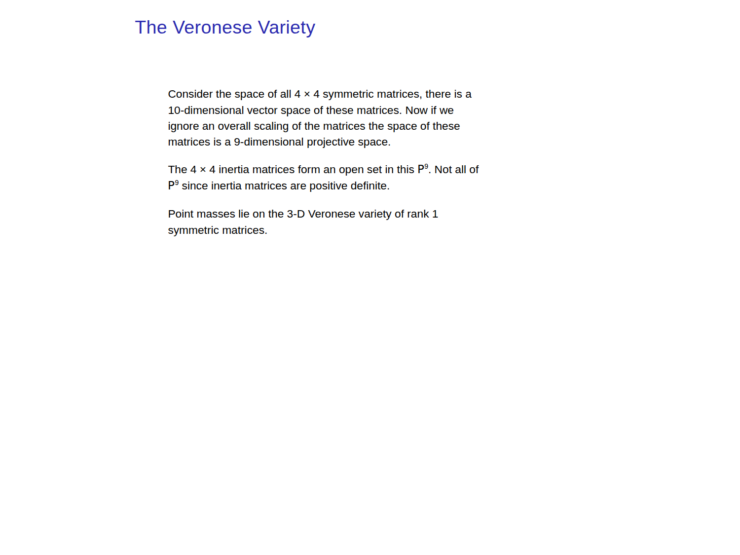The Veronese Variety
Consider the space of all 4 × 4 symmetric matrices, there is a 10-dimensional vector space of these matrices. Now if we ignore an overall scaling of the matrices the space of these matrices is a 9-dimensional projective space.
The 4 × 4 inertia matrices form an open set in this 𝖯9. Not all of 𝖯9 since inertia matrices are positive definite.
Point masses lie on the 3-D Veronese variety of rank 1 symmetric matrices.